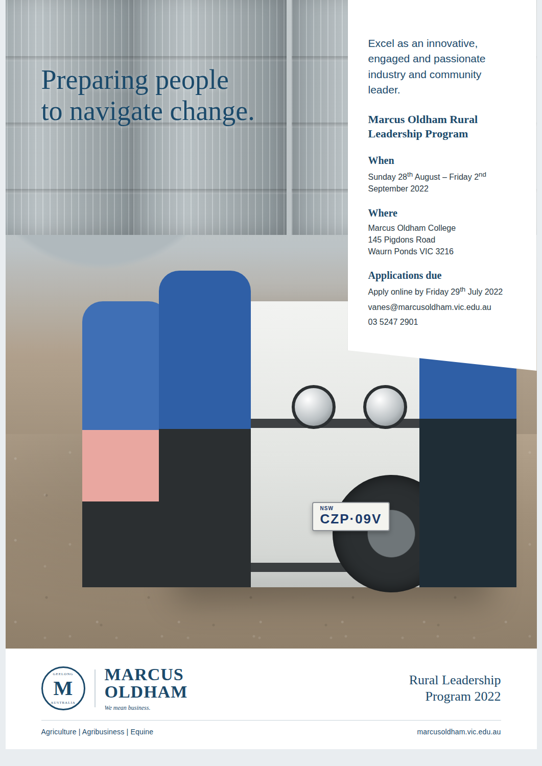NSWCZP·09V
Preparing people
to navigate change.
Excel as an innovative, engaged and passionate industry and community leader.
Marcus Oldham Rural Leadership Program
When
Sunday 28th August – Friday 2nd September 2022
Where
Marcus Oldham College
145 Pigdons Road
Waurn Ponds VIC 3216
Applications due
Apply online by Friday 29th July 2022
vanes@marcusoldham.vic.edu.au
03 5247 2901
Geelong M Australia
MARCUS
OLDHAM
We mean business.
Rural Leadership
Program 2022
Agriculture | Agribusiness | Equine
marcusoldham.vic.edu.au